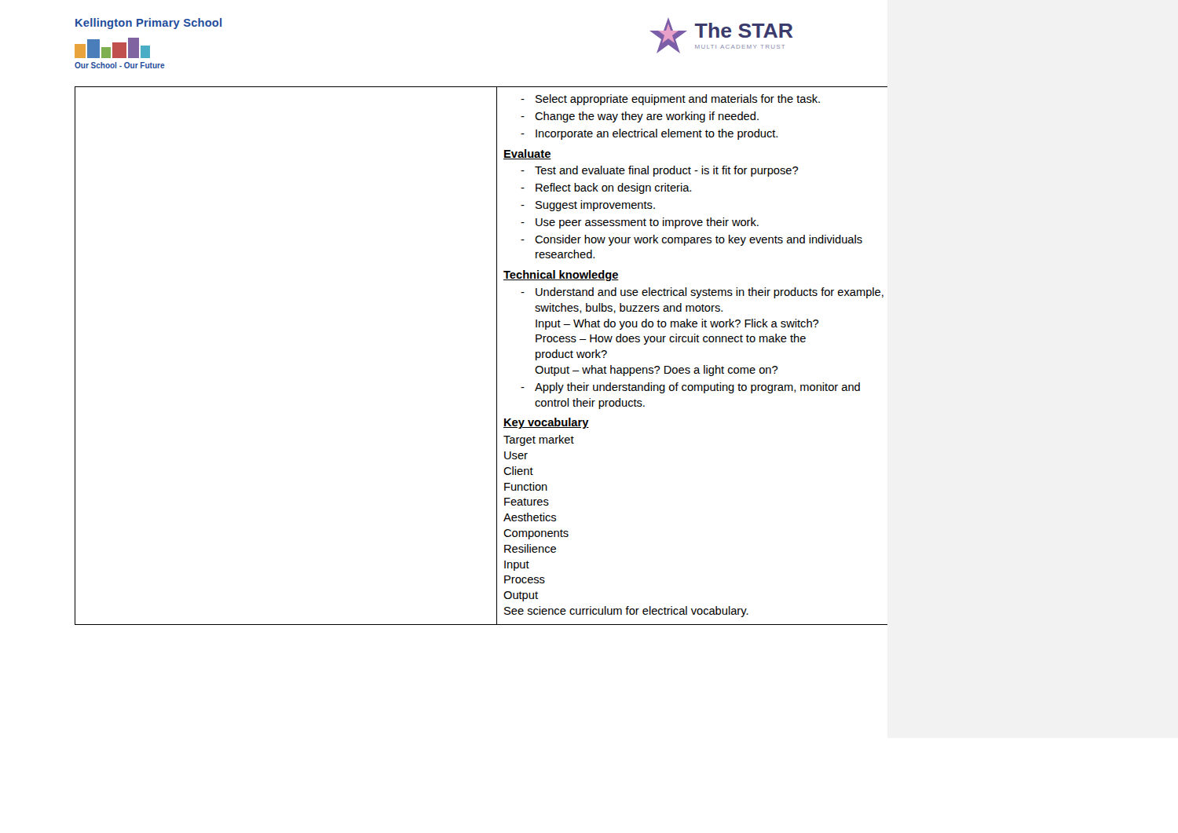Kellington Primary School
Our School - Our Future
The STAR
MULTI ACADEMY TRUST
| | Select appropriate equipment and materials for the task. Change the way they are working if needed. Incorporate an electrical element to the product. Evaluate Test and evaluate final product - is it fit for purpose? Reflect back on design criteria. Suggest improvements. Use peer assessment to improve their work. Consider how your work compares to key events and individuals researched. Technical knowledge Understand and use electrical systems in their products for example, switches, bulbs, buzzers and motors. Input – What do you do to make it work? Flick a switch? Process – How does your circuit connect to make the product work? Output – what happens? Does a light come on? Apply their understanding of computing to program, monitor and control their products. Key vocabulary Target market User Client Function Features Aesthetics Components Resilience Input Process Output See science curriculum for electrical vocabulary. |